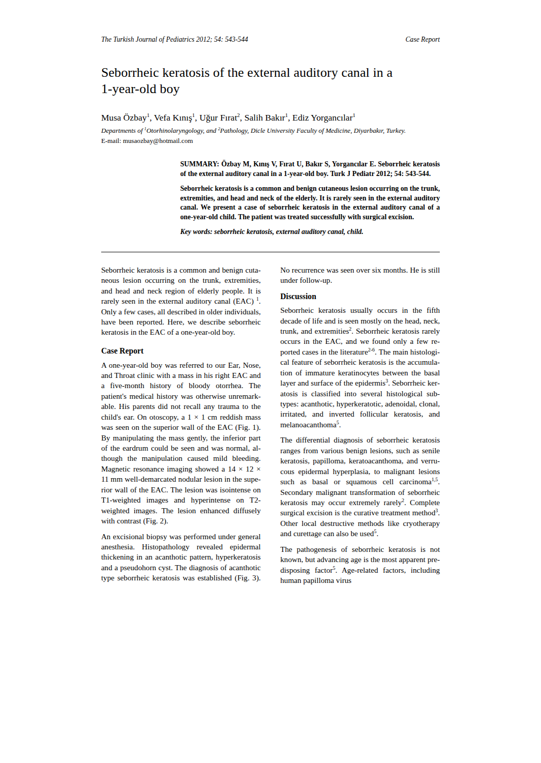The Turkish Journal of Pediatrics 2012; 54: 543-544
Case Report
Seborrheic keratosis of the external auditory canal in a
1-year-old boy
Musa Özbay1, Vefa Kınış1, Uğur Fırat2, Salih Bakır1, Ediz Yorgancılar1
Departments of 1Otorhinolaryngology, and 2Pathology, Dicle University Faculty of Medicine, Diyarbakır, Turkey.
E-mail: musaozbay@hotmail.com
SUMMARY: Özbay M, Kınış V, Fırat U, Bakır S, Yorgancılar E. Seborrheic keratosis of the external auditory canal in a 1-year-old boy. Turk J Pediatr 2012; 54: 543-544.
Seborrheic keratosis is a common and benign cutaneous lesion occurring on the trunk, extremities, and head and neck of the elderly. It is rarely seen in the external auditory canal. We present a case of seborrheic keratosis in the external auditory canal of a one-year-old child. The patient was treated successfully with surgical excision.
Key words: seborrheic keratosis, external auditory canal, child.
Seborrheic keratosis is a common and benign cutaneous lesion occurring on the trunk, extremities, and head and neck region of elderly people. It is rarely seen in the external auditory canal (EAC) 1. Only a few cases, all described in older individuals, have been reported. Here, we describe seborrheic keratosis in the EAC of a one-year-old boy.
Case Report
A one-year-old boy was referred to our Ear, Nose, and Throat clinic with a mass in his right EAC and a five-month history of bloody otorrhea. The patient's medical history was otherwise unremarkable. His parents did not recall any trauma to the child's ear. On otoscopy, a 1 × 1 cm reddish mass was seen on the superior wall of the EAC (Fig. 1). By manipulating the mass gently, the inferior part of the eardrum could be seen and was normal, although the manipulation caused mild bleeding. Magnetic resonance imaging showed a 14 × 12 × 11 mm well-demarcated nodular lesion in the superior wall of the EAC. The lesion was isointense on T1-weighted images and hyperintense on T2-weighted images. The lesion enhanced diffusely with contrast (Fig. 2).
An excisional biopsy was performed under general anesthesia. Histopathology revealed epidermal thickening in an acanthotic pattern, hyperkeratosis and a pseudohorn cyst. The diagnosis of acanthotic type seborrheic keratosis was established (Fig. 3). No recurrence was seen over six months. He is still under follow-up.
Discussion
Seborrheic keratosis usually occurs in the fifth decade of life and is seen mostly on the head, neck, trunk, and extremities2. Seborrheic keratosis rarely occurs in the EAC, and we found only a few reported cases in the literature2-6. The main histological feature of seborrheic keratosis is the accumulation of immature keratinocytes between the basal layer and surface of the epidermis3. Seborrheic keratosis is classified into several histological subtypes: acanthotic, hyperkeratotic, adenoidal, clonal, irritated, and inverted follicular keratosis, and melanoacanthoma5.
The differential diagnosis of seborrheic keratosis ranges from various benign lesions, such as senile keratosis, papilloma, keratoacanthoma, and verrucous epidermal hyperplasia, to malignant lesions such as basal or squamous cell carcinoma1,5. Secondary malignant transformation of seborrheic keratosis may occur extremely rarely2. Complete surgical excision is the curative treatment method3. Other local destructive methods like cryotherapy and curettage can also be used5.
The pathogenesis of seborrheic keratosis is not known, but advancing age is the most apparent predisposing factor5. Age-related factors, including human papilloma virus